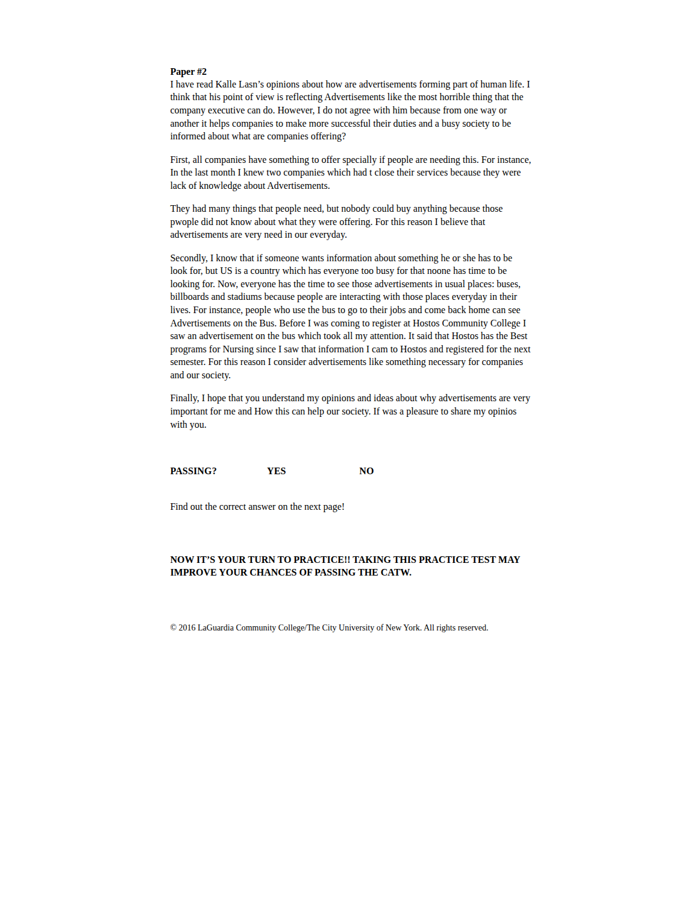Paper #2
I have read Kalle Lasn’s opinions about how are advertisements forming part of human life. I think that his point of view is reflecting Advertisements like the most horrible thing that the company executive can do. However, I do not agree with him because from one way or another it helps companies to make more successful their duties and a busy society to be informed about what are companies offering?
First, all companies have something to offer specially if people are needing this. For instance, In the last month I knew two companies which had t close their services because they were lack of knowledge about Advertisements.
They had many things that people need, but nobody could buy anything because those pwople did not know about what they were offering. For this reason I believe that advertisements are very need in our everyday.
Secondly, I know that if someone wants information about something he or she has to be look for, but US is a country which has everyone too busy for that noone has time to be looking for. Now, everyone has the time to see those advertisements in usual places: buses, billboards and stadiums because people are interacting with those places everyday in their lives. For instance, people who use the bus to go to their jobs and come back home can see Advertisements on the Bus. Before I was coming to register at Hostos Community College I saw an advertisement on the bus which took all my attention. It said that Hostos has the Best programs for Nursing since I saw that information I cam to Hostos and registered for the next semester. For this reason I consider advertisements like something necessary for companies and our society.
Finally, I hope that you understand my opinions and ideas about why advertisements are very important for me and How this can help our society. If was a pleasure to share my opinios with you.
PASSING?YES NO
Find out the correct answer on the next page!
NOW IT’S YOUR TURN TO PRACTICE!! TAKING THIS PRACTICE TEST MAY IMPROVE YOUR CHANCES OF PASSING THE CATW.
© 2016 LaGuardia Community College/The City University of New York. All rights reserved.